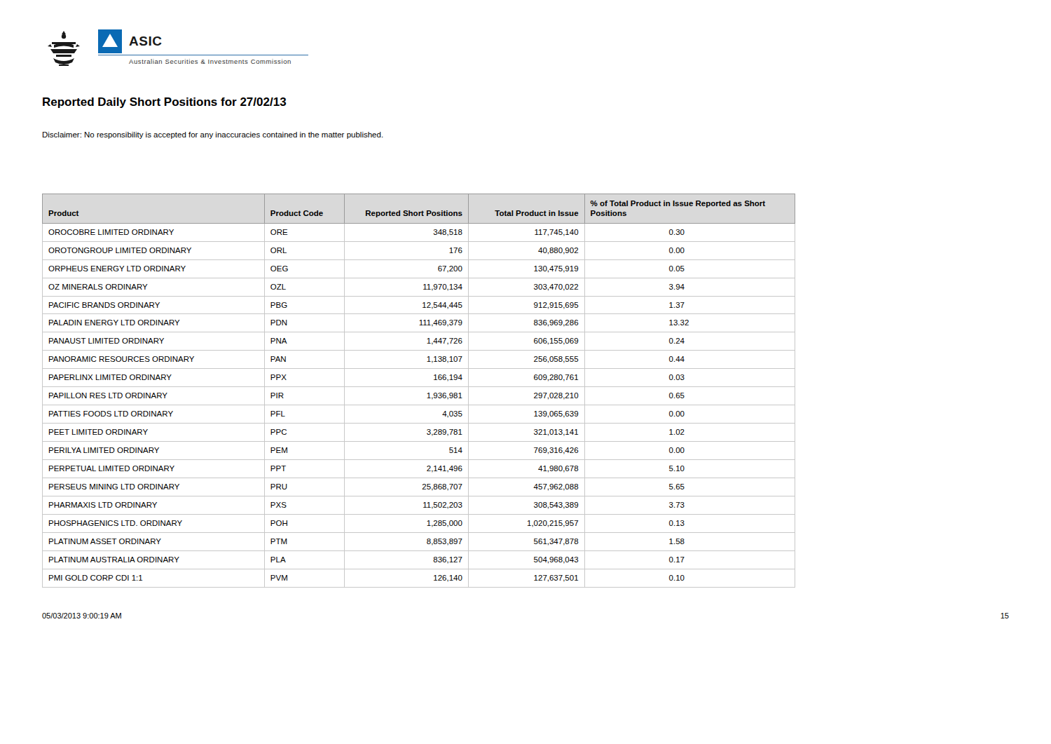ASIC
Australian Securities & Investments Commission
Reported Daily Short Positions for 27/02/13
Disclaimer: No responsibility is accepted for any inaccuracies contained in the matter published.
| Product | Product Code | Reported Short Positions | Total Product in Issue | % of Total Product in Issue Reported as Short Positions |
| --- | --- | --- | --- | --- |
| OROCOBRE LIMITED ORDINARY | ORE | 348,518 | 117,745,140 | 0.30 |
| OROTONGROUP LIMITED ORDINARY | ORL | 176 | 40,880,902 | 0.00 |
| ORPHEUS ENERGY LTD ORDINARY | OEG | 67,200 | 130,475,919 | 0.05 |
| OZ MINERALS ORDINARY | OZL | 11,970,134 | 303,470,022 | 3.94 |
| PACIFIC BRANDS ORDINARY | PBG | 12,544,445 | 912,915,695 | 1.37 |
| PALADIN ENERGY LTD ORDINARY | PDN | 111,469,379 | 836,969,286 | 13.32 |
| PANAUST LIMITED ORDINARY | PNA | 1,447,726 | 606,155,069 | 0.24 |
| PANORAMIC RESOURCES ORDINARY | PAN | 1,138,107 | 256,058,555 | 0.44 |
| PAPERLINX LIMITED ORDINARY | PPX | 166,194 | 609,280,761 | 0.03 |
| PAPILLON RES LTD ORDINARY | PIR | 1,936,981 | 297,028,210 | 0.65 |
| PATTIES FOODS LTD ORDINARY | PFL | 4,035 | 139,065,639 | 0.00 |
| PEET LIMITED ORDINARY | PPC | 3,289,781 | 321,013,141 | 1.02 |
| PERILYA LIMITED ORDINARY | PEM | 514 | 769,316,426 | 0.00 |
| PERPETUAL LIMITED ORDINARY | PPT | 2,141,496 | 41,980,678 | 5.10 |
| PERSEUS MINING LTD ORDINARY | PRU | 25,868,707 | 457,962,088 | 5.65 |
| PHARMAXIS LTD ORDINARY | PXS | 11,502,203 | 308,543,389 | 3.73 |
| PHOSPHAGENICS LTD. ORDINARY | POH | 1,285,000 | 1,020,215,957 | 0.13 |
| PLATINUM ASSET ORDINARY | PTM | 8,853,897 | 561,347,878 | 1.58 |
| PLATINUM AUSTRALIA ORDINARY | PLA | 836,127 | 504,968,043 | 0.17 |
| PMI GOLD CORP CDI 1:1 | PVM | 126,140 | 127,637,501 | 0.10 |
05/03/2013 9:00:19 AM
15